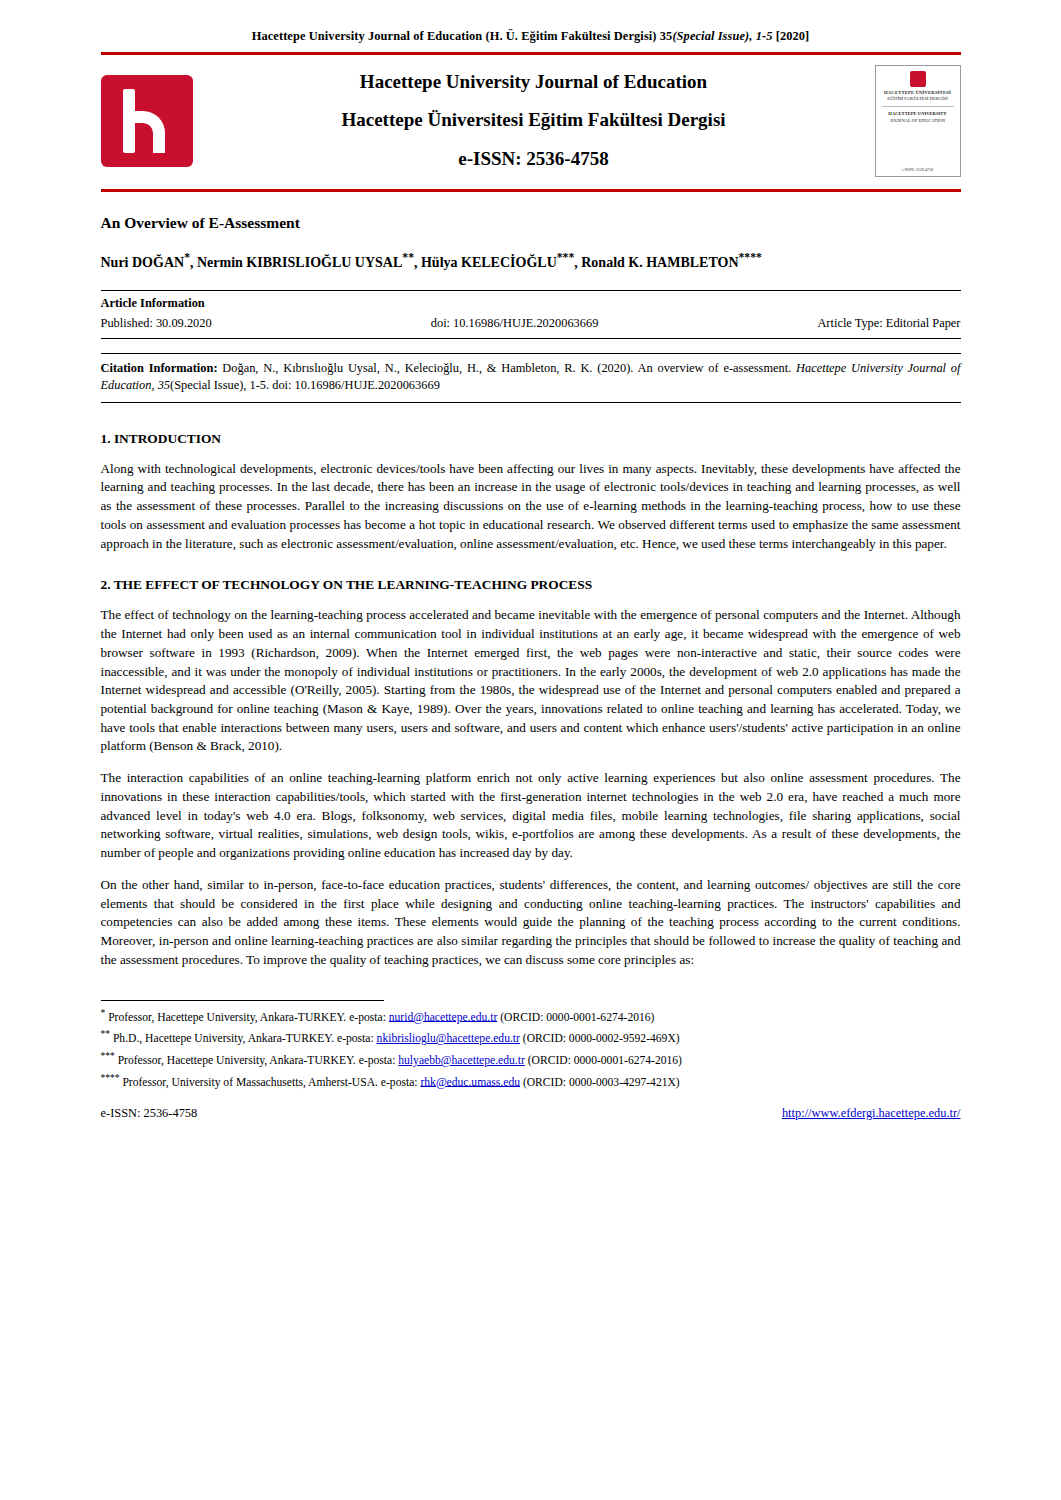Hacettepe University Journal of Education (H. Ü. Eğitim Fakültesi Dergisi) 35(Special Issue), 1-5 [2020]
Hacettepe University Journal of Education
Hacettepe Üniversitesi Eğitim Fakültesi Dergisi
e-ISSN: 2536-4758
HACETTEPE ÜNİVERSİTESİ
EĞİTİM FAKÜLTESİ DERGİSİ
HACETTEPE UNIVERSITY
JOURNAL OF EDUCATION
e-ISSN: 2536-4758
An Overview of E-Assessment
Nuri DOĞAN*, Nermin KIBRISLIOĞLU UYSAL**, Hülya KELECİOĞLU***, Ronald K. HAMBLETON****
Article Information
Published: 30.09.2020
doi: 10.16986/HUJE.2020063669
Article Type: Editorial Paper
Citation Information: Doğan, N., Kıbrıslıoğlu Uysal, N., Kelecioğlu, H., & Hambleton, R. K. (2020). An overview of e-assessment. Hacettepe University Journal of Education, 35(Special Issue), 1-5. doi: 10.16986/HUJE.2020063669
1. Introduction
Along with technological developments, electronic devices/tools have been affecting our lives in many aspects. Inevitably, these developments have affected the learning and teaching processes. In the last decade, there has been an increase in the usage of electronic tools/devices in teaching and learning processes, as well as the assessment of these processes. Parallel to the increasing discussions on the use of e-learning methods in the learning-teaching process, how to use these tools on assessment and evaluation processes has become a hot topic in educational research. We observed different terms used to emphasize the same assessment approach in the literature, such as electronic assessment/evaluation, online assessment/evaluation, etc. Hence, we used these terms interchangeably in this paper.
2. The Effect of Technology on the Learning-Teaching Process
The effect of technology on the learning-teaching process accelerated and became inevitable with the emergence of personal computers and the Internet. Although the Internet had only been used as an internal communication tool in individual institutions at an early age, it became widespread with the emergence of web browser software in 1993 (Richardson, 2009). When the Internet emerged first, the web pages were non-interactive and static, their source codes were inaccessible, and it was under the monopoly of individual institutions or practitioners. In the early 2000s, the development of web 2.0 applications has made the Internet widespread and accessible (O'Reilly, 2005). Starting from the 1980s, the widespread use of the Internet and personal computers enabled and prepared a potential background for online teaching (Mason & Kaye, 1989). Over the years, innovations related to online teaching and learning has accelerated. Today, we have tools that enable interactions between many users, users and software, and users and content which enhance users'/students' active participation in an online platform (Benson & Brack, 2010).
The interaction capabilities of an online teaching-learning platform enrich not only active learning experiences but also online assessment procedures. The innovations in these interaction capabilities/tools, which started with the first-generation internet technologies in the web 2.0 era, have reached a much more advanced level in today's web 4.0 era. Blogs, folksonomy, web services, digital media files, mobile learning technologies, file sharing applications, social networking software, virtual realities, simulations, web design tools, wikis, e-portfolios are among these developments. As a result of these developments, the number of people and organizations providing online education has increased day by day.
On the other hand, similar to in-person, face-to-face education practices, students' differences, the content, and learning outcomes/ objectives are still the core elements that should be considered in the first place while designing and conducting online teaching-learning practices. The instructors' capabilities and competencies can also be added among these items. These elements would guide the planning of the teaching process according to the current conditions. Moreover, in-person and online learning-teaching practices are also similar regarding the principles that should be followed to increase the quality of teaching and the assessment procedures. To improve the quality of teaching practices, we can discuss some core principles as:
* Professor, Hacettepe University, Ankara-TURKEY. e-posta: nurid@hacettepe.edu.tr (ORCID: 0000-0001-6274-2016)
** Ph.D., Hacettepe University, Ankara-TURKEY. e-posta: nkibrislioglu@hacettepe.edu.tr (ORCID: 0000-0002-9592-469X)
*** Professor, Hacettepe University, Ankara-TURKEY. e-posta: hulyaebb@hacettepe.edu.tr (ORCID: 0000-0001-6274-2016)
**** Professor, University of Massachusetts, Amherst-USA. e-posta: rhk@educ.umass.edu (ORCID: 0000-0003-4297-421X)
e-ISSN: 2536-4758
http://www.efdergi.hacettepe.edu.tr/